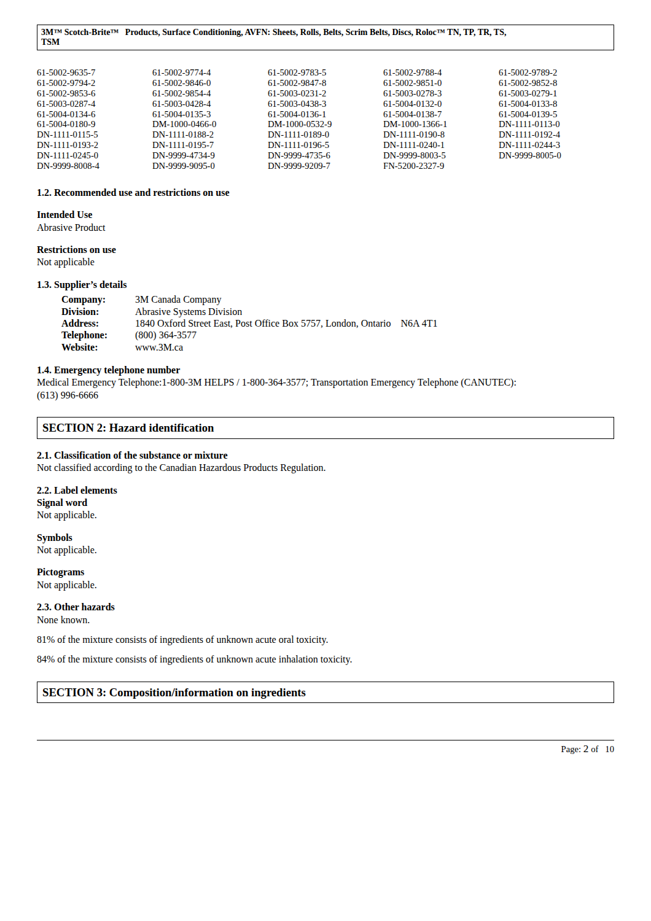3M™ Scotch-Brite™ Products, Surface Conditioning, AVFN: Sheets, Rolls, Belts, Scrim Belts, Discs, Roloc™ TN, TP, TR, TS, TSM
| 61-5002-9635-7 | 61-5002-9774-4 | 61-5002-9783-5 | 61-5002-9788-4 | 61-5002-9789-2 |
| 61-5002-9794-2 | 61-5002-9846-0 | 61-5002-9847-8 | 61-5002-9851-0 | 61-5002-9852-8 |
| 61-5002-9853-6 | 61-5002-9854-4 | 61-5003-0231-2 | 61-5003-0278-3 | 61-5003-0279-1 |
| 61-5003-0287-4 | 61-5003-0428-4 | 61-5003-0438-3 | 61-5004-0132-0 | 61-5004-0133-8 |
| 61-5004-0134-6 | 61-5004-0135-3 | 61-5004-0136-1 | 61-5004-0138-7 | 61-5004-0139-5 |
| 61-5004-0180-9 | DM-1000-0466-0 | DM-1000-0532-9 | DM-1000-1366-1 | DN-1111-0113-0 |
| DN-1111-0115-5 | DN-1111-0188-2 | DN-1111-0189-0 | DN-1111-0190-8 | DN-1111-0192-4 |
| DN-1111-0193-2 | DN-1111-0195-7 | DN-1111-0196-5 | DN-1111-0240-1 | DN-1111-0244-3 |
| DN-1111-0245-0 | DN-9999-4734-9 | DN-9999-4735-6 | DN-9999-8003-5 | DN-9999-8005-0 |
| DN-9999-8008-4 | DN-9999-9095-0 | DN-9999-9209-7 | FN-5200-2327-9 | |
1.2. Recommended use and restrictions on use
Intended Use
Abrasive Product
Restrictions on use
Not applicable
1.3. Supplier’s details
| Company: | 3M Canada Company |
| Division: | Abrasive Systems Division |
| Address: | 1840 Oxford Street East, Post Office Box 5757, London, Ontario N6A 4T1 |
| Telephone: | (800) 364-3577 |
| Website: | www.3M.ca |
1.4. Emergency telephone number
Medical Emergency Telephone:1-800-3M HELPS / 1-800-364-3577; Transportation Emergency Telephone (CANUTEC):
(613) 996-6666
SECTION 2: Hazard identification
2.1. Classification of the substance or mixture
Not classified according to the Canadian Hazardous Products Regulation.
2.2. Label elements
Signal word
Not applicable.
Symbols
Not applicable.
Pictograms
Not applicable.
2.3. Other hazards
None known.
81% of the mixture consists of ingredients of unknown acute oral toxicity.
84% of the mixture consists of ingredients of unknown acute inhalation toxicity.
SECTION 3: Composition/information on ingredients
Page: 2 of 10